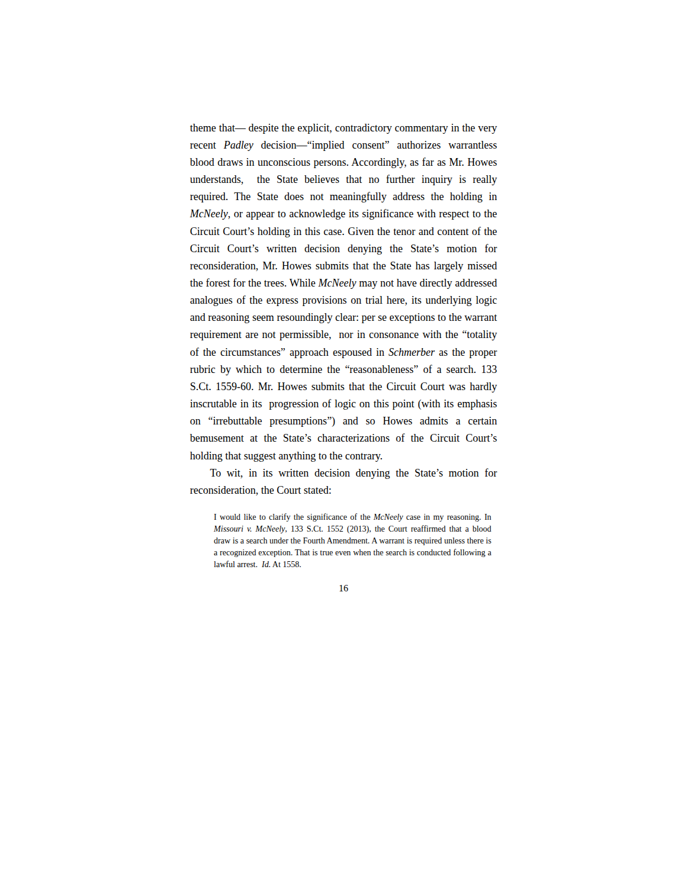theme that— despite the explicit, contradictory commentary in the very recent Padley decision—“implied consent” authorizes warrantless blood draws in unconscious persons. Accordingly, as far as Mr. Howes understands, the State believes that no further inquiry is really required. The State does not meaningfully address the holding in McNeely, or appear to acknowledge its significance with respect to the Circuit Court’s holding in this case. Given the tenor and content of the Circuit Court’s written decision denying the State’s motion for reconsideration, Mr. Howes submits that the State has largely missed the forest for the trees. While McNeely may not have directly addressed analogues of the express provisions on trial here, its underlying logic and reasoning seem resoundingly clear: per se exceptions to the warrant requirement are not permissible, nor in consonance with the “totality of the circumstances” approach espoused in Schmerber as the proper rubric by which to determine the “reasonableness” of a search. 133 S.Ct. 1559-60. Mr. Howes submits that the Circuit Court was hardly inscrutable in its progression of logic on this point (with its emphasis on “irrebuttable presumptions”) and so Howes admits a certain bemusement at the State’s characterizations of the Circuit Court’s holding that suggest anything to the contrary.
To wit, in its written decision denying the State’s motion for reconsideration, the Court stated:
I would like to clarify the significance of the McNeely case in my reasoning. In Missouri v. McNeely, 133 S.Ct. 1552 (2013), the Court reaffirmed that a blood draw is a search under the Fourth Amendment. A warrant is required unless there is a recognized exception. That is true even when the search is conducted following a lawful arrest. Id. At 1558.
16